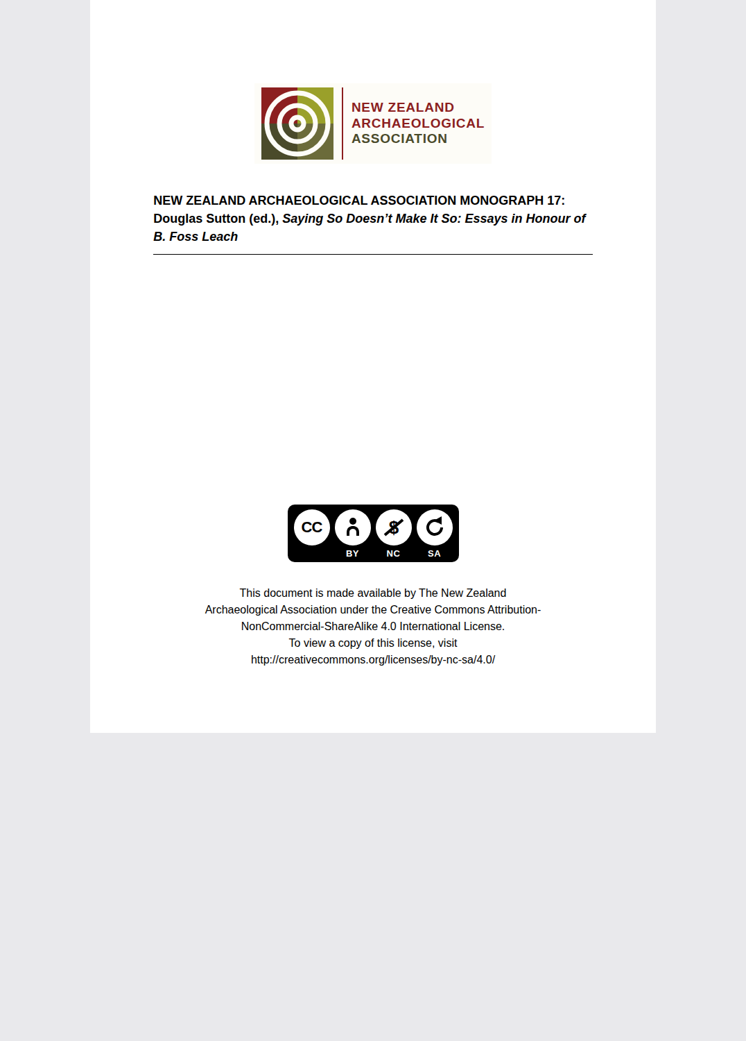New Zealand
Archaeological
Association
NEW ZEALAND ARCHAEOLOGICAL ASSOCIATION MONOGRAPH 17:
Douglas Sutton (ed.), Saying So Doesn’t Make It So: Essays in Honour of B. Foss Leach
CC
$
BY NC SA
This document is made available by The New Zealand
Archaeological Association under the Creative Commons Attribution-
NonCommercial-ShareAlike 4.0 International License.
To view a copy of this license, visit
http://creativecommons.org/licenses/by-nc-sa/4.0/